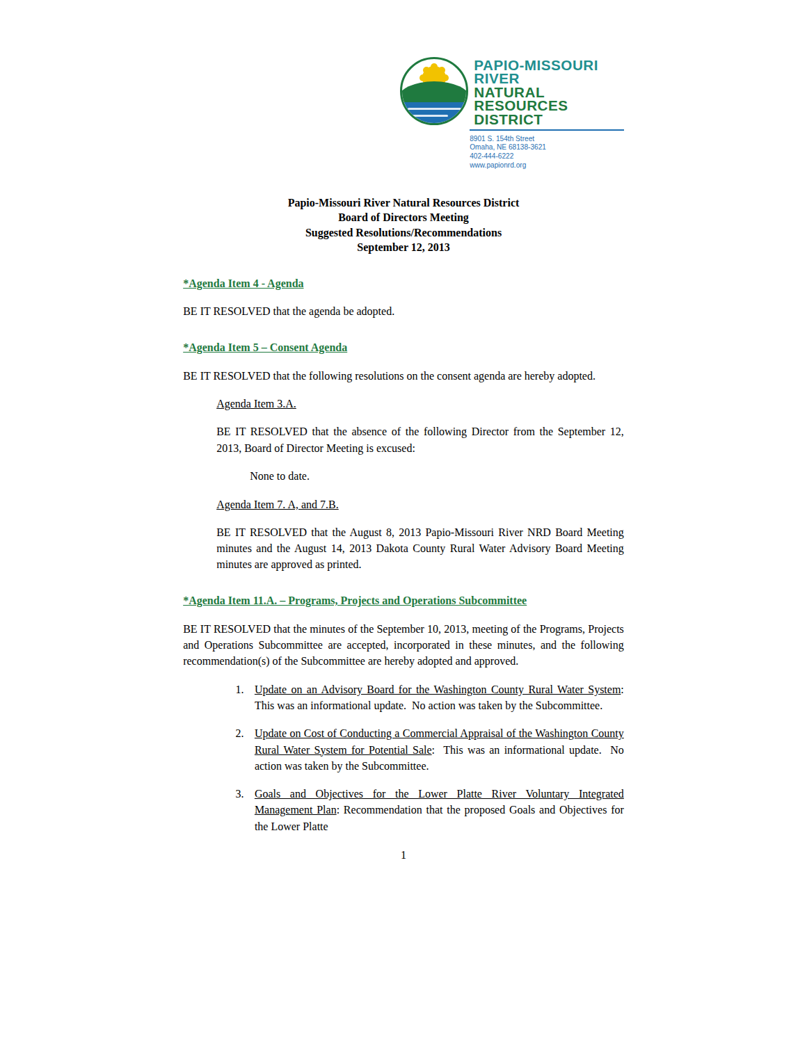PAPIO-MISSOURI RIVER NATURAL RESOURCES DISTRICT
8901 S. 154th Street
Omaha, NE 68138-3621
402-444-6222
www.papionrd.org
Papio-Missouri River Natural Resources District Board of Directors Meeting Suggested Resolutions/Recommendations September 12, 2013
*Agenda Item 4 - Agenda
BE IT RESOLVED that the agenda be adopted.
*Agenda Item 5 – Consent Agenda
BE IT RESOLVED that the following resolutions on the consent agenda are hereby adopted.
Agenda Item 3.A.
BE IT RESOLVED that the absence of the following Director from the September 12, 2013, Board of Director Meeting is excused:
None to date.
Agenda Item 7. A, and 7.B.
BE IT RESOLVED that the August 8, 2013 Papio-Missouri River NRD Board Meeting minutes and the August 14, 2013 Dakota County Rural Water Advisory Board Meeting minutes are approved as printed.
*Agenda Item 11.A. – Programs, Projects and Operations Subcommittee
BE IT RESOLVED that the minutes of the September 10, 2013, meeting of the Programs, Projects and Operations Subcommittee are accepted, incorporated in these minutes, and the following recommendation(s) of the Subcommittee are hereby adopted and approved.
Update on an Advisory Board for the Washington County Rural Water System: This was an informational update. No action was taken by the Subcommittee.
Update on Cost of Conducting a Commercial Appraisal of the Washington County Rural Water System for Potential Sale: This was an informational update. No action was taken by the Subcommittee.
Goals and Objectives for the Lower Platte River Voluntary Integrated Management Plan: Recommendation that the proposed Goals and Objectives for the Lower Platte
1